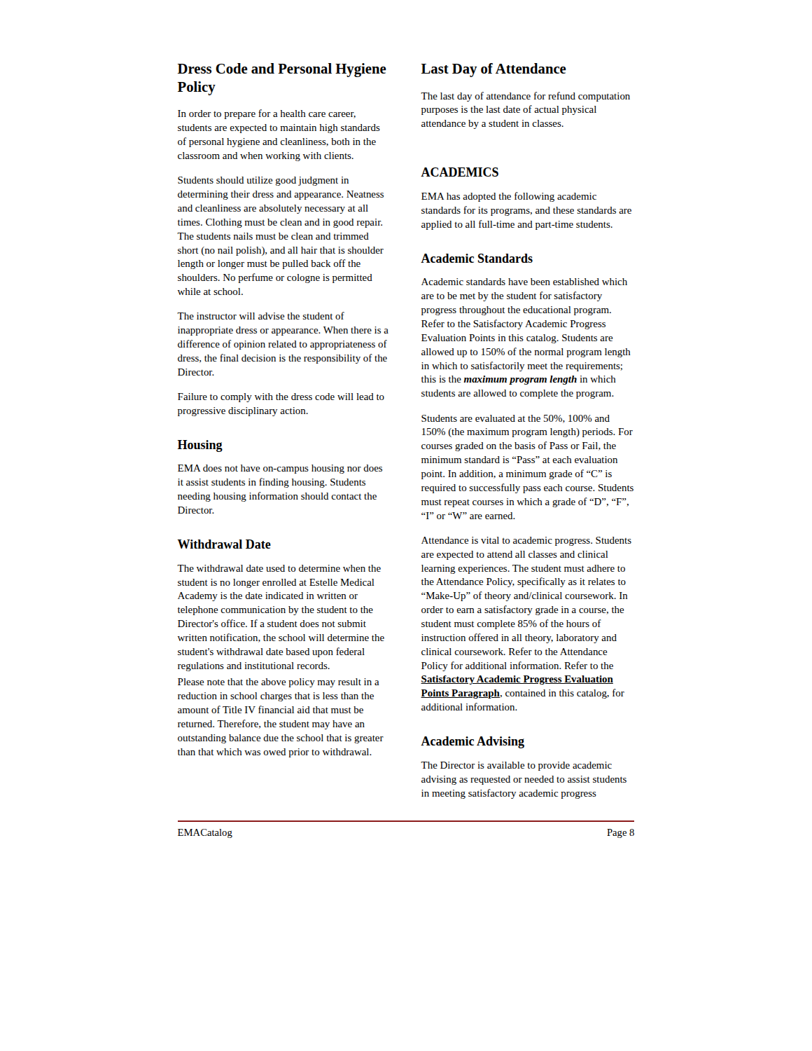Dress Code and Personal Hygiene Policy
In order to prepare for a health care career, students are expected to maintain high standards of personal hygiene and cleanliness, both in the classroom and when working with clients.
Students should utilize good judgment in determining their dress and appearance. Neatness and cleanliness are absolutely necessary at all times. Clothing must be clean and in good repair. The students nails must be clean and trimmed short (no nail polish), and all hair that is shoulder length or longer must be pulled back off the shoulders. No perfume or cologne is permitted while at school.
The instructor will advise the student of inappropriate dress or appearance. When there is a difference of opinion related to appropriateness of dress, the final decision is the responsibility of the Director.
Failure to comply with the dress code will lead to progressive disciplinary action.
Housing
EMA does not have on-campus housing nor does it assist students in finding housing. Students needing housing information should contact the Director.
Withdrawal Date
The withdrawal date used to determine when the student is no longer enrolled at Estelle Medical Academy is the date indicated in written or telephone communication by the student to the Director's office. If a student does not submit written notification, the school will determine the student's withdrawal date based upon federal regulations and institutional records.
Please note that the above policy may result in a reduction in school charges that is less than the amount of Title IV financial aid that must be returned. Therefore, the student may have an outstanding balance due the school that is greater than that which was owed prior to withdrawal.
Last Day of Attendance
The last day of attendance for refund computation purposes is the last date of actual physical attendance by a student in classes.
ACADEMICS
EMA has adopted the following academic standards for its programs, and these standards are applied to all full-time and part-time students.
Academic Standards
Academic standards have been established which are to be met by the student for satisfactory progress throughout the educational program. Refer to the Satisfactory Academic Progress Evaluation Points in this catalog. Students are allowed up to 150% of the normal program length in which to satisfactorily meet the requirements; this is the maximum program length in which students are allowed to complete the program.
Students are evaluated at the 50%, 100% and 150% (the maximum program length) periods. For courses graded on the basis of Pass or Fail, the minimum standard is “Pass” at each evaluation point. In addition, a minimum grade of “C” is required to successfully pass each course. Students must repeat courses in which a grade of “D”, “F”, “I” or “W” are earned.
Attendance is vital to academic progress. Students are expected to attend all classes and clinical learning experiences. The student must adhere to the Attendance Policy, specifically as it relates to “Make-Up” of theory and/clinical coursework. In order to earn a satisfactory grade in a course, the student must complete 85% of the hours of instruction offered in all theory, laboratory and clinical coursework. Refer to the Attendance Policy for additional information. Refer to the Satisfactory Academic Progress Evaluation Points Paragraph, contained in this catalog, for additional information.
Academic Advising
The Director is available to provide academic advising as requested or needed to assist students in meeting satisfactory academic progress
EMACatalog Page 8